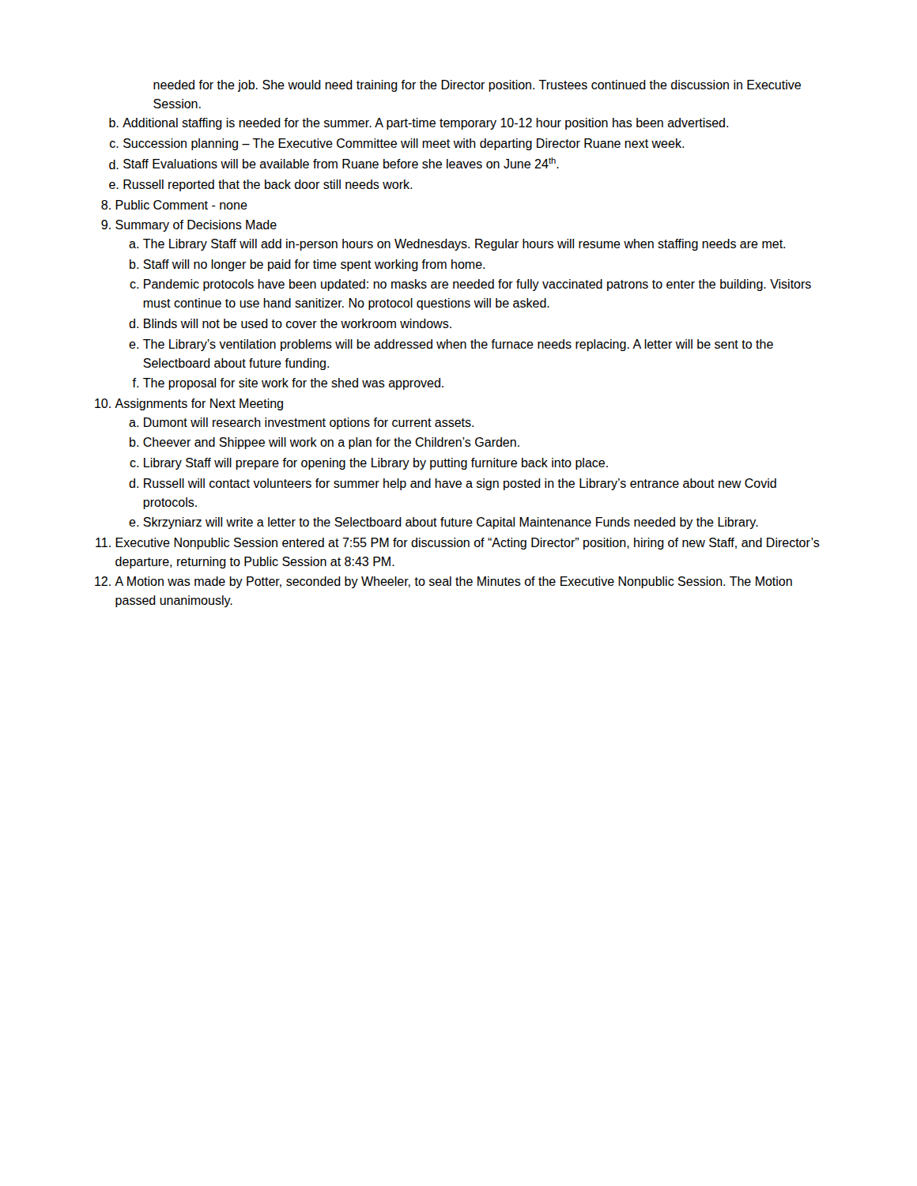needed for the job. She would need training for the Director position. Trustees continued the discussion in Executive Session.
Additional staffing is needed for the summer. A part-time temporary 10-12 hour position has been advertised.
Succession planning – The Executive Committee will meet with departing Director Ruane next week.
Staff Evaluations will be available from Ruane before she leaves on June 24th.
Russell reported that the back door still needs work.
Public Comment - none
Summary of Decisions Made
The Library Staff will add in-person hours on Wednesdays. Regular hours will resume when staffing needs are met.
Staff will no longer be paid for time spent working from home.
Pandemic protocols have been updated: no masks are needed for fully vaccinated patrons to enter the building. Visitors must continue to use hand sanitizer. No protocol questions will be asked.
Blinds will not be used to cover the workroom windows.
The Library’s ventilation problems will be addressed when the furnace needs replacing. A letter will be sent to the Selectboard about future funding.
The proposal for site work for the shed was approved.
Assignments for Next Meeting
Dumont will research investment options for current assets.
Cheever and Shippee will work on a plan for the Children’s Garden.
Library Staff will prepare for opening the Library by putting furniture back into place.
Russell will contact volunteers for summer help and have a sign posted in the Library’s entrance about new Covid protocols.
Skrzyniarz will write a letter to the Selectboard about future Capital Maintenance Funds needed by the Library.
Executive Nonpublic Session entered at 7:55 PM for discussion of “Acting Director” position, hiring of new Staff, and Director’s departure, returning to Public Session at 8:43 PM.
A Motion was made by Potter, seconded by Wheeler, to seal the Minutes of the Executive Nonpublic Session. The Motion passed unanimously.